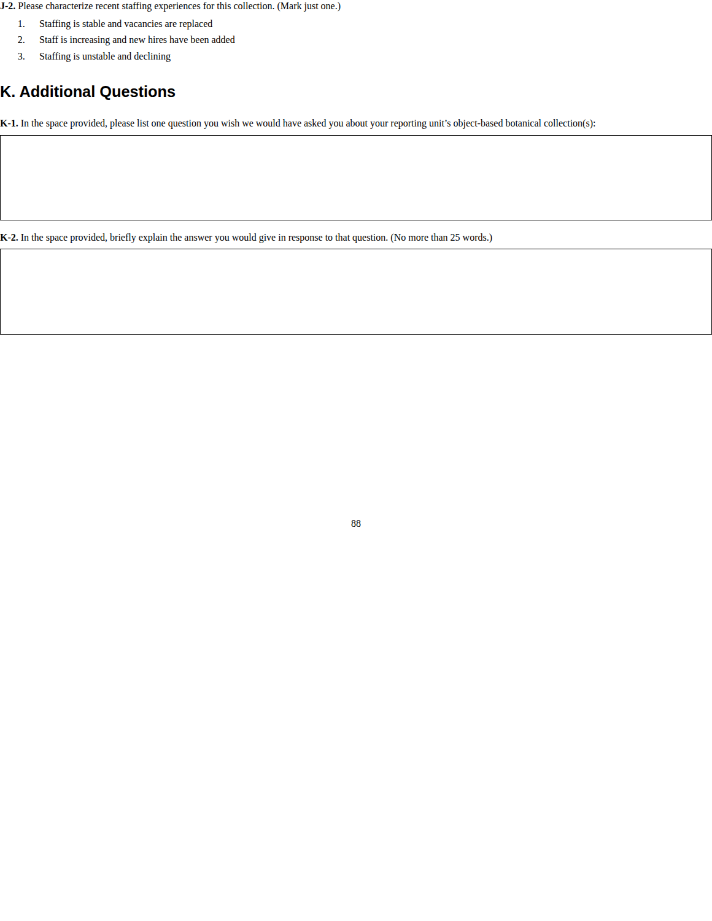J-2. Please characterize recent staffing experiences for this collection. (Mark just one.)
1. Staffing is stable and vacancies are replaced
2. Staff is increasing and new hires have been added
3. Staffing is unstable and declining
K. Additional Questions
K-1. In the space provided, please list one question you wish we would have asked you about your reporting unit’s object-based botanical collection(s):
K-2. In the space provided, briefly explain the answer you would give in response to that question. (No more than 25 words.)
88